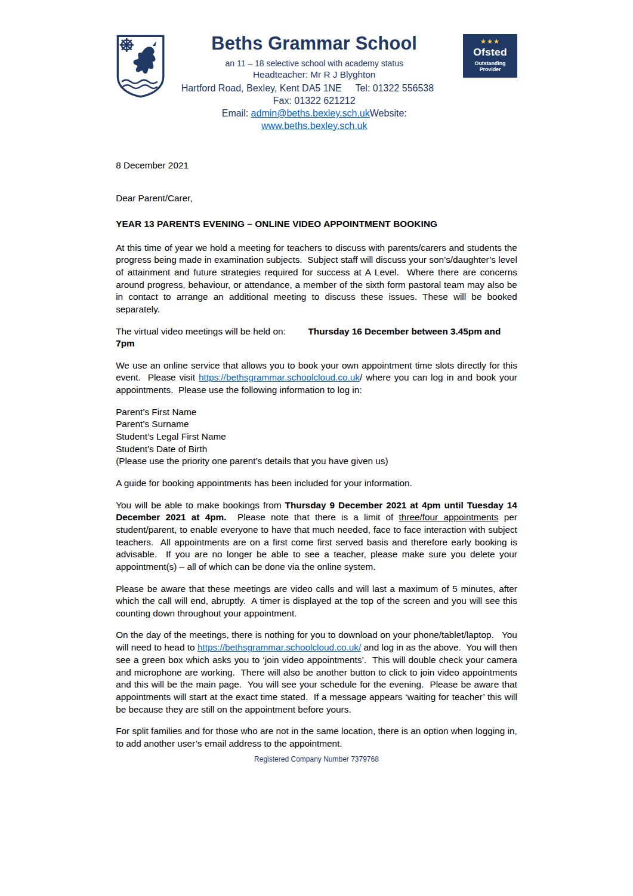Beths Grammar School
an 11 – 18 selective school with academy status
Headteacher: Mr R J Blyghton
Hartford Road, Bexley, Kent DA5 1NE Tel: 01322 556538 Fax: 01322 621212
Email: admin@beths.bexley.sch.uk Website: www.beths.bexley.sch.uk
★★★ Ofsted Outstanding
Provider
8 December 2021
Dear Parent/Carer,
YEAR 13 PARENTS EVENING – ONLINE VIDEO APPOINTMENT BOOKING
At this time of year we hold a meeting for teachers to discuss with parents/carers and students the progress being made in examination subjects. Subject staff will discuss your son’s/daughter’s level of attainment and future strategies required for success at A Level. Where there are concerns around progress, behaviour, or attendance, a member of the sixth form pastoral team may also be in contact to arrange an additional meeting to discuss these issues. These will be booked separately.
The virtual video meetings will be held on:Thursday 16 December between 3.45pm and 7pm
We use an online service that allows you to book your own appointment time slots directly for this event. Please visit https://bethsgrammar.schoolcloud.co.uk/ where you can log in and book your appointments. Please use the following information to log in:
Parent’s First Name
Parent’s Surname
Student’s Legal First Name
Student’s Date of Birth
(Please use the priority one parent’s details that you have given us)
A guide for booking appointments has been included for your information.
You will be able to make bookings from Thursday 9 December 2021 at 4pm until Tuesday 14 December 2021 at 4pm. Please note that there is a limit of three/four appointments per student/parent, to enable everyone to have that much needed, face to face interaction with subject teachers. All appointments are on a first come first served basis and therefore early booking is advisable. If you are no longer be able to see a teacher, please make sure you delete your appointment(s) – all of which can be done via the online system.
Please be aware that these meetings are video calls and will last a maximum of 5 minutes, after which the call will end, abruptly. A timer is displayed at the top of the screen and you will see this counting down throughout your appointment.
On the day of the meetings, there is nothing for you to download on your phone/tablet/laptop. You will need to head to https://bethsgrammar.schoolcloud.co.uk/ and log in as the above. You will then see a green box which asks you to ‘join video appointments’. This will double check your camera and microphone are working. There will also be another button to click to join video appointments and this will be the main page. You will see your schedule for the evening. Please be aware that appointments will start at the exact time stated. If a message appears ‘waiting for teacher’ this will be because they are still on the appointment before yours.
For split families and for those who are not in the same location, there is an option when logging in, to add another user’s email address to the appointment.
Registered Company Number 7379768